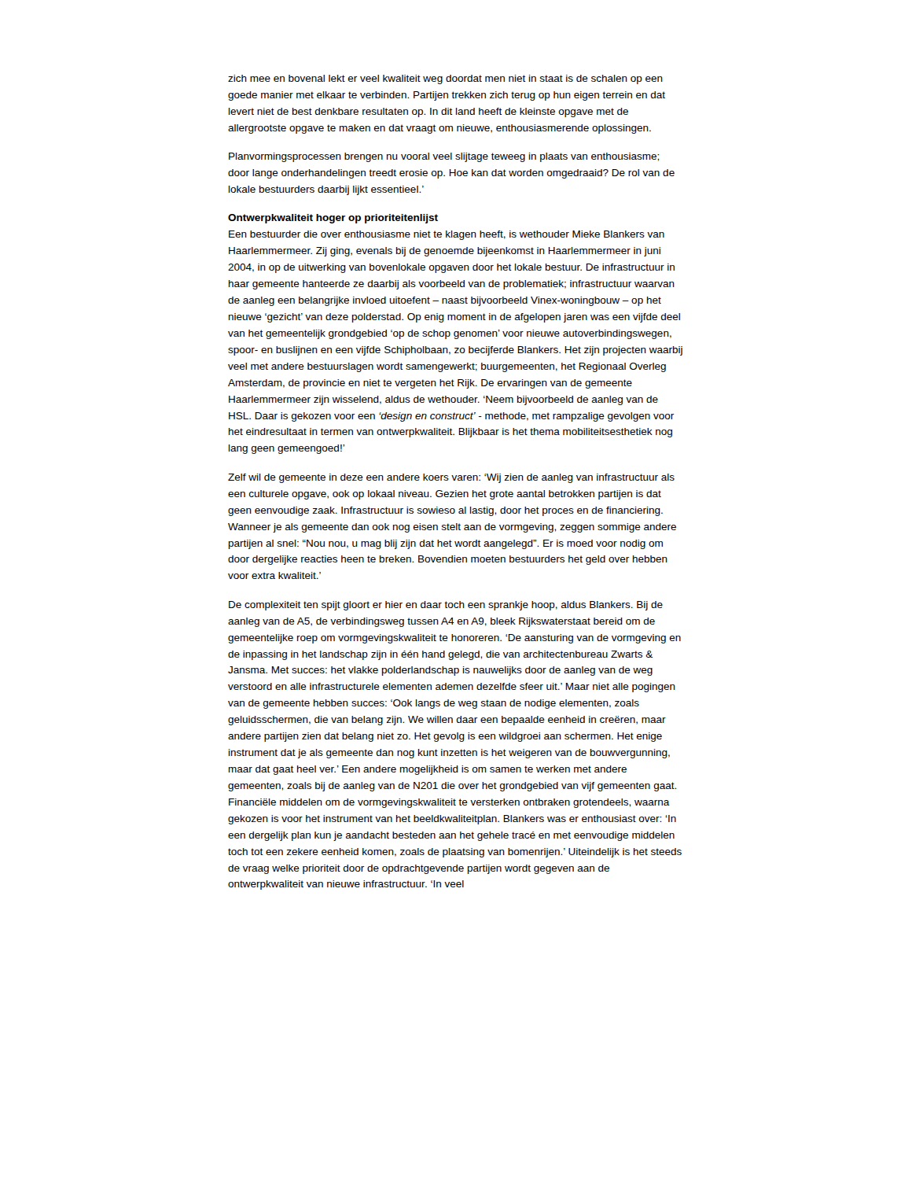zich mee en bovenal lekt er veel kwaliteit weg doordat men niet in staat is de schalen op een goede manier met elkaar te verbinden. Partijen trekken zich terug op hun eigen terrein en dat levert niet de best denkbare resultaten op. In dit land heeft de kleinste opgave met de allergrootste opgave te maken en dat vraagt om nieuwe, enthousiasmerende oplossingen.
Planvormingsprocessen brengen nu vooral veel slijtage teweeg in plaats van enthousiasme; door lange onderhandelingen treedt erosie op. Hoe kan dat worden omgedraaid? De rol van de lokale bestuurders daarbij lijkt essentieel.’
Ontwerpkwaliteit hoger op prioriteitenlijst
Een bestuurder die over enthousiasme niet te klagen heeft, is wethouder Mieke Blankers van Haarlemmermeer. Zij ging, evenals bij de genoemde bijeenkomst in Haarlemmermeer in juni 2004, in op de uitwerking van bovenlokale opgaven door het lokale bestuur. De infrastructuur in haar gemeente hanteerde ze daarbij als voorbeeld van de problematiek; infrastructuur waarvan de aanleg een belangrijke invloed uitoefent – naast bijvoorbeeld Vinex-woningbouw – op het nieuwe ‘gezicht’ van deze polderstad. Op enig moment in de afgelopen jaren was een vijfde deel van het gemeentelijk grondgebied ‘op de schop genomen’ voor nieuwe autoverbindingswegen, spoor- en buslijnen en een vijfde Schipholbaan, zo becijferde Blankers. Het zijn projecten waarbij veel met andere bestuurslagen wordt samengewerkt; buurgemeenten, het Regionaal Overleg Amsterdam, de provincie en niet te vergeten het Rijk. De ervaringen van de gemeente Haarlemmermeer zijn wisselend, aldus de wethouder. ‘Neem bijvoorbeeld de aanleg van de HSL. Daar is gekozen voor een ‘design en construct’ - methode, met rampzalige gevolgen voor het eindresultaat in termen van ontwerpkwaliteit. Blijkbaar is het thema mobiliteitsesthetiek nog lang geen gemeengoed!’
Zelf wil de gemeente in deze een andere koers varen: ‘Wij zien de aanleg van infrastructuur als een culturele opgave, ook op lokaal niveau. Gezien het grote aantal betrokken partijen is dat geen eenvoudige zaak. Infrastructuur is sowieso al lastig, door het proces en de financiering. Wanneer je als gemeente dan ook nog eisen stelt aan de vormgeving, zeggen sommige andere partijen al snel: “Nou nou, u mag blij zijn dat het wordt aangelegd”. Er is moed voor nodig om door dergelijke reacties heen te breken. Bovendien moeten bestuurders het geld over hebben voor extra kwaliteit.’
De complexiteit ten spijt gloort er hier en daar toch een sprankje hoop, aldus Blankers. Bij de aanleg van de A5, de verbindingsweg tussen A4 en A9, bleek Rijkswaterstaat bereid om de gemeentelijke roep om vormgevingskwaliteit te honoreren. ‘De aansturing van de vormgeving en de inpassing in het landschap zijn in één hand gelegd, die van architectenbureau Zwarts & Jansma. Met succes: het vlakke polderlandschap is nauwelijks door de aanleg van de weg verstoord en alle infrastructurele elementen ademen dezelfde sfeer uit.’ Maar niet alle pogingen van de gemeente hebben succes: ‘Ook langs de weg staan de nodige elementen, zoals geluidsschermen, die van belang zijn. We willen daar een bepaalde eenheid in creëren, maar andere partijen zien dat belang niet zo. Het gevolg is een wildgroei aan schermen. Het enige instrument dat je als gemeente dan nog kunt inzetten is het weigeren van de bouwvergunning, maar dat gaat heel ver.’ Een andere mogelijkheid is om samen te werken met andere gemeenten, zoals bij de aanleg van de N201 die over het grondgebied van vijf gemeenten gaat. Financiële middelen om de vormgevingskwaliteit te versterken ontbraken grotendeels, waarna gekozen is voor het instrument van het beeldkwaliteitplan. Blankers was er enthousiast over: ‘In een dergelijk plan kun je aandacht besteden aan het gehele tracé en met eenvoudige middelen toch tot een zekere eenheid komen, zoals de plaatsing van bomenrijen.’ Uiteindelijk is het steeds de vraag welke prioriteit door de opdrachtgevende partijen wordt gegeven aan de ontwerpkwaliteit van nieuwe infrastructuur. ‘In veel